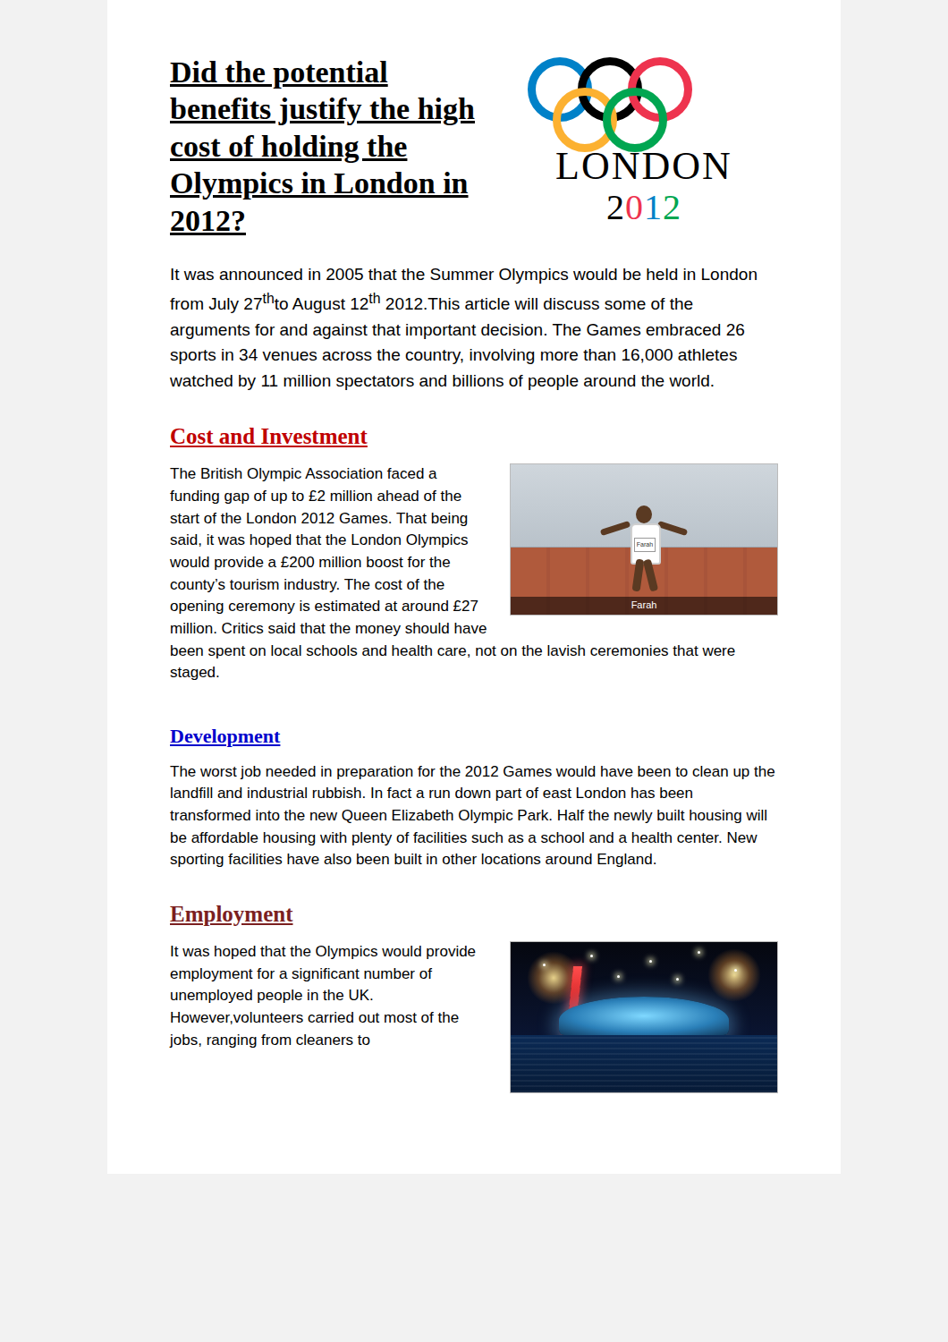Did the potential benefits justify the high cost of holding the Olympics in London in 2012?
LONDON
2012
It was announced in 2005 that the Summer Olympics would be held in London from July 27thto August 12th 2012.This article will discuss some of the arguments for and against that important decision. The Games embraced 26 sports in 34 venues across the country, involving more than 16,000 athletes watched by 11 million spectators and billions of people around the world.
Cost and Investment
Farah
Farah
The British Olympic Association faced a funding gap of up to £2 million ahead of the start of the London 2012 Games. That being said, it was hoped that the London Olympics would provide a £200 million boost for the county’s tourism industry. The cost of the opening ceremony is estimated at around £27 million. Critics said that the money should have been spent on local schools and health care, not on the lavish ceremonies that were staged.
Development
The worst job needed in preparation for the 2012 Games would have been to clean up the landfill and industrial rubbish. In fact a run down part of east London has been transformed into the new Queen Elizabeth Olympic Park. Half the newly built housing will be affordable housing with plenty of facilities such as a school and a health center. New sporting facilities have also been built in other locations around England.
Employment
It was hoped that the Olympics would provide employment for a significant number of unemployed people in the UK. However,volunteers carried out most of the jobs, ranging from cleaners to